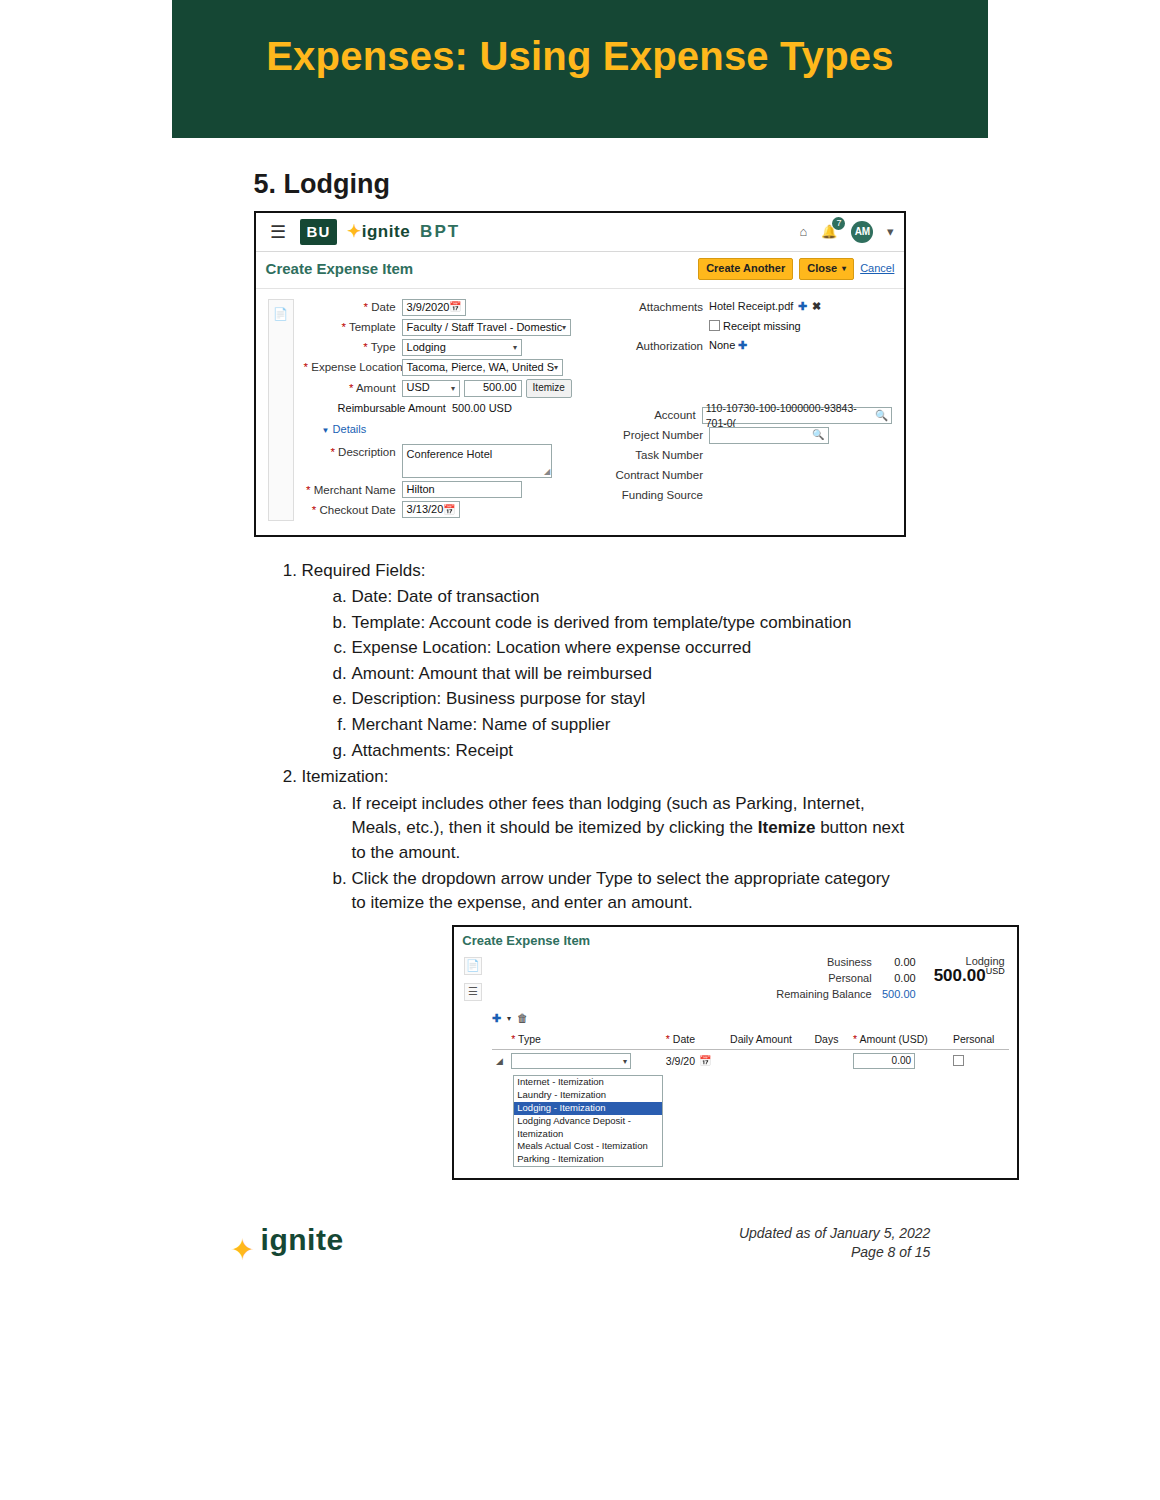Expenses: Using Expense Types
5. Lodging
☰ BU ✦ignite BPT ⌂ 🔔7 AM ▾
Create Expense Item Create Another Close ▾ Cancel
📄
* Date 3/9/2020 📅
* Template Faculty / Staff Travel - Domestic ▾
* Type Lodging ▾
* Expense Location Tacoma, Pierce, WA, United S ▾
* Amount USD ▾ 500.00 Itemize
Reimbursable Amount 500.00 USD
▼ Details
* Description Conference Hotel◢
* Merchant Name Hilton
* Checkout Date 3/13/20 📅
Attachments Hotel Receipt.pdf ✚ ✖
Receipt missing
Authorization None ✚
Account 110-10730-100-1000000-93843-701-0( 🔍
Project Number 🔍
Task Number
Contract Number
Funding Source
Required Fields:
Date: Date of transaction
Template: Account code is derived from template/type combination
Expense Location: Location where expense occurred
Amount: Amount that will be reimbursed
Description: Business purpose for stayl
Merchant Name: Name of supplier
Attachments: Receipt
Itemization:
If receipt includes other fees than lodging (such as Parking, Internet, Meals, etc.), then it should be itemized by clicking the Itemize button next to the amount.
Click the dropdown arrow under Type to select the appropriate category to itemize the expense, and enter an amount.
Create Expense Item
📄 ☰
Business 0.00
Personal 0.00
Remaining Balance 500.00
Lodging
500.00USD
✚ ▾ 🗑
| | * Type | * Date | Daily Amount | Days | * Amount (USD) | Personal |
| --- | --- | --- | --- | --- | --- | --- |
| ◢ | ▾ | 3/9/20 📅 | | | 0.00 | |
| | Internet - Itemization Laundry - Itemization Lodging - Itemization Lodging Advance Deposit - Itemization Meals Actual Cost - Itemization Parking - Itemization |
✦ ignite
Updated as of January 5, 2022
Page 8 of 15